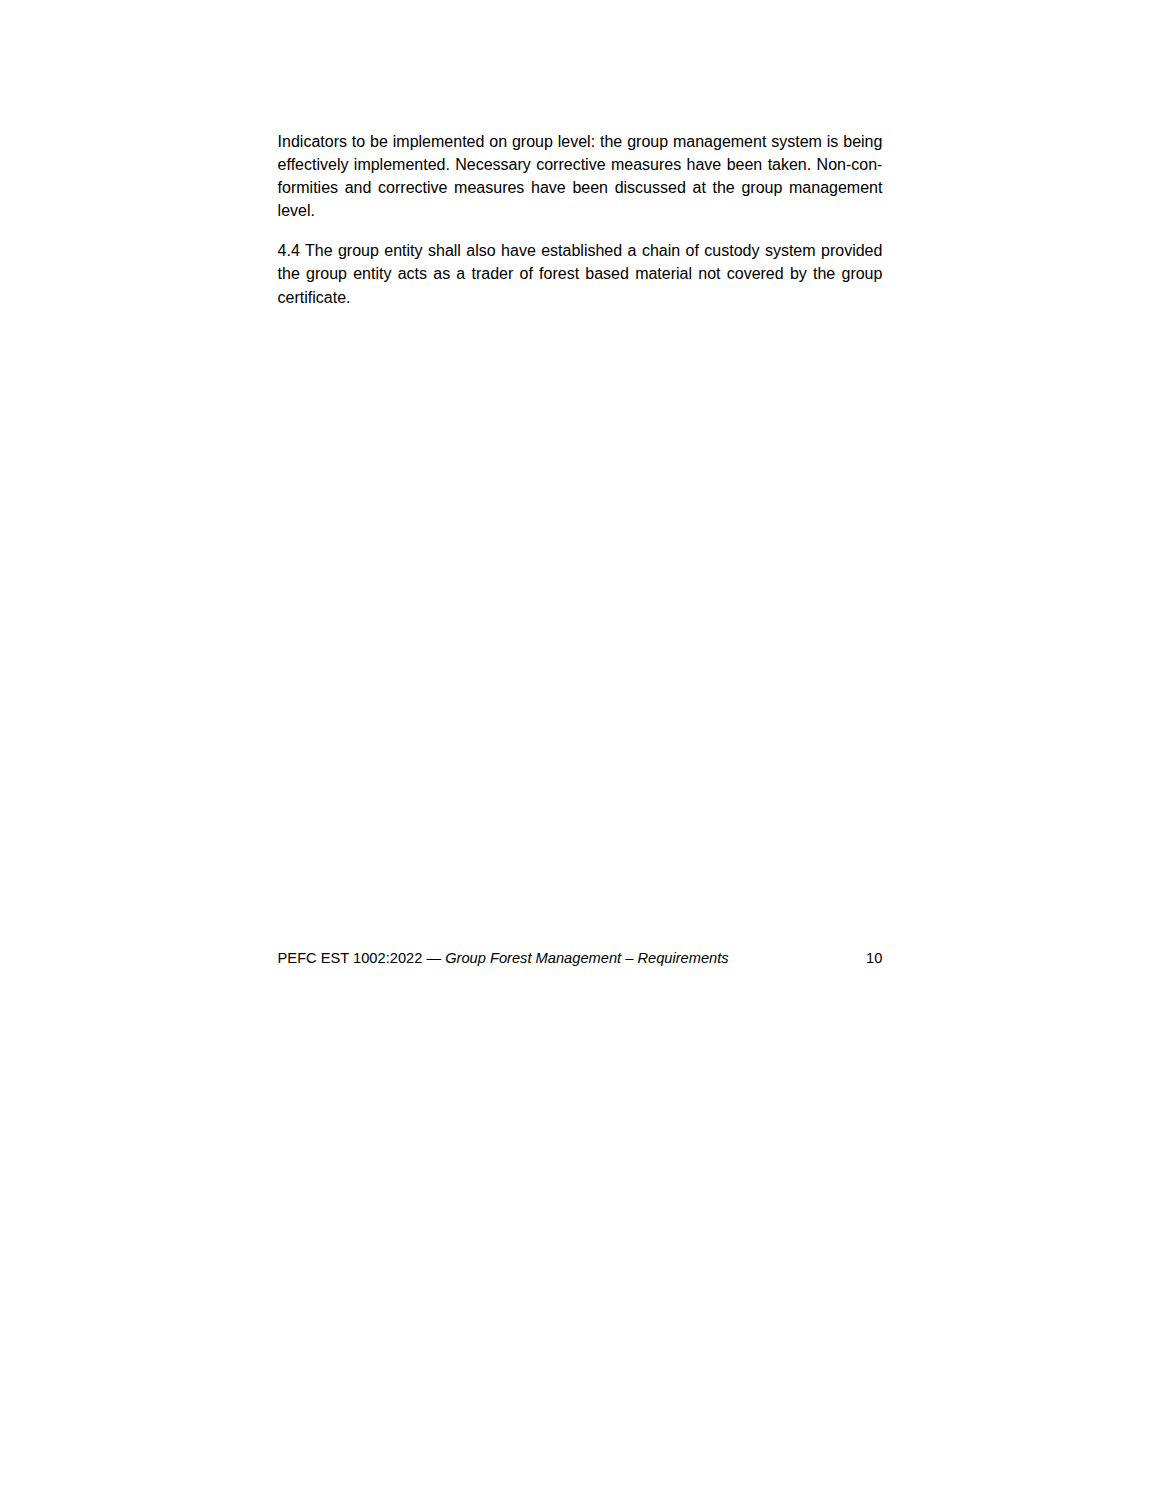Indicators to be implemented on group level: the group management system is being effectively implemented. Necessary corrective measures have been taken. Non-conformities and corrective measures have been discussed at the group management level.
4.4 The group entity shall also have established a chain of custody system provided the group entity acts as a trader of forest based material not covered by the group certificate.
PEFC EST 1002:2022 — Group Forest Management – Requirements 10